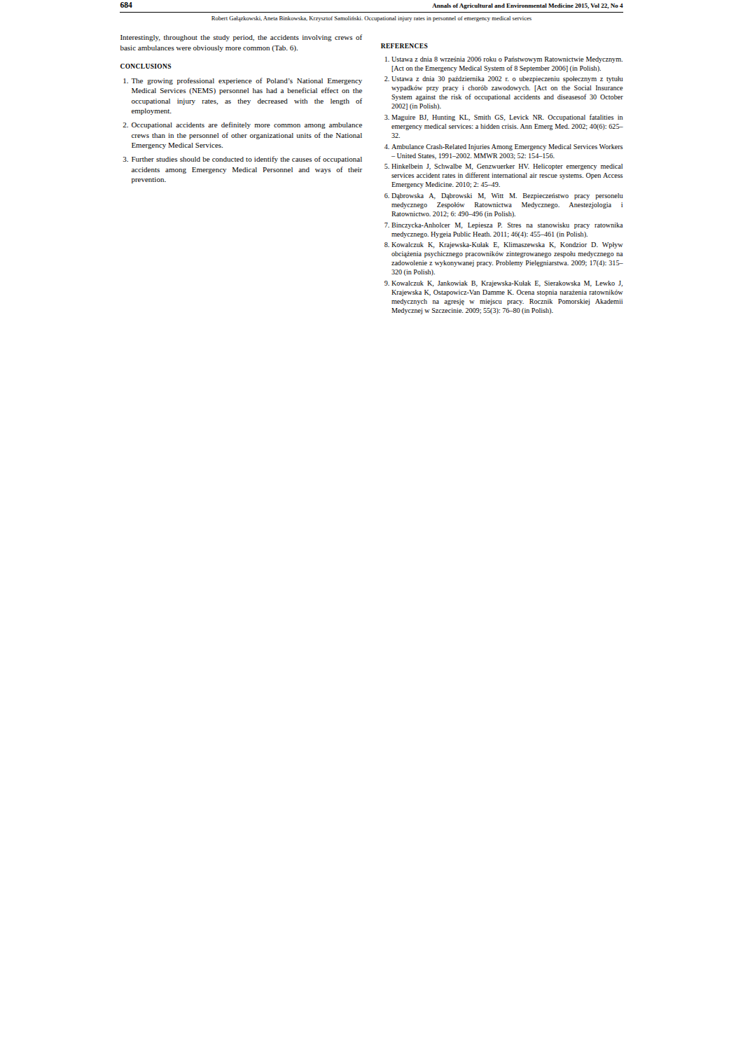684
Annals of Agricultural and Environmental Medicine 2015, Vol 22, No 4
Robert Gałązkowski, Aneta Binkowska, Krzysztof Samoliński. Occupational injury rates in personnel of emergency medical services
Interestingly, throughout the study period, the accidents involving crews of basic ambulances were obviously more common (Tab. 6).
Conclusions
The growing professional experience of Poland’s National Emergency Medical Services (NEMS) personnel has had a beneficial effect on the occupational injury rates, as they decreased with the length of employment.
Occupational accidents are definitely more common among ambulance crews than in the personnel of other organizational units of the National Emergency Medical Services.
Further studies should be conducted to identify the causes of occupational accidents among Emergency Medical Personnel and ways of their prevention.
References
Ustawa z dnia 8 września 2006 roku o Państwowym Ratownictwie Medycznym. [Act on the Emergency Medical System of 8 September 2006] (in Polish).
Ustawa z dnia 30 października 2002 r. o ubezpieczeniu społecznym z tytułu wypadków przy pracy i chorób zawodowych. [Act on the Social Insurance System against the risk of occupational accidents and diseasesof 30 October 2002] (in Polish).
Maguire BJ, Hunting KL, Smith GS, Levick NR. Occupational fatalities in emergency medical services: a hidden crisis. Ann Emerg Med. 2002; 40(6): 625–32.
Ambulance Crash-Related Injuries Among Emergency Medical Services Workers – United States, 1991–2002. MMWR 2003; 52: 154–156.
Hinkelbein J, Schwalbe M, Genzwuerker HV. Helicopter emergency medical services accident rates in different international air rescue systems. Open Access Emergency Medicine. 2010; 2: 45–49.
Dąbrowska A, Dąbrowski M, Witt M. Bezpieczeństwo pracy personelu medycznego Zespołów Ratownictwa Medycznego. Anestezjologia i Ratownictwo. 2012; 6: 490–496 (in Polish).
Binczycka-Anholcer M, Lepiesza P. Stres na stanowisku pracy ratownika medycznego. Hygeia Public Heath. 2011; 46(4): 455–461 (in Polish).
Kowalczuk K, Krajewska-Kułak E, Klimaszewska K, Kondzior D. Wpływ obciążenia psychicznego pracowników zintegrowanego zespołu medycznego na zadowolenie z wykonywanej pracy. Problemy Pielęgniarstwa. 2009; 17(4): 315–320 (in Polish).
Kowalczuk K, Jankowiak B, Krajewska-Kułak E, Sierakowska M, Lewko J, Krajewska K, Ostapowicz-Van Damme K. Ocena stopnia narażenia ratowników medycznych na agresję w miejscu pracy. Rocznik Pomorskiej Akademii Medycznej w Szczecinie. 2009; 55(3): 76–80 (in Polish).